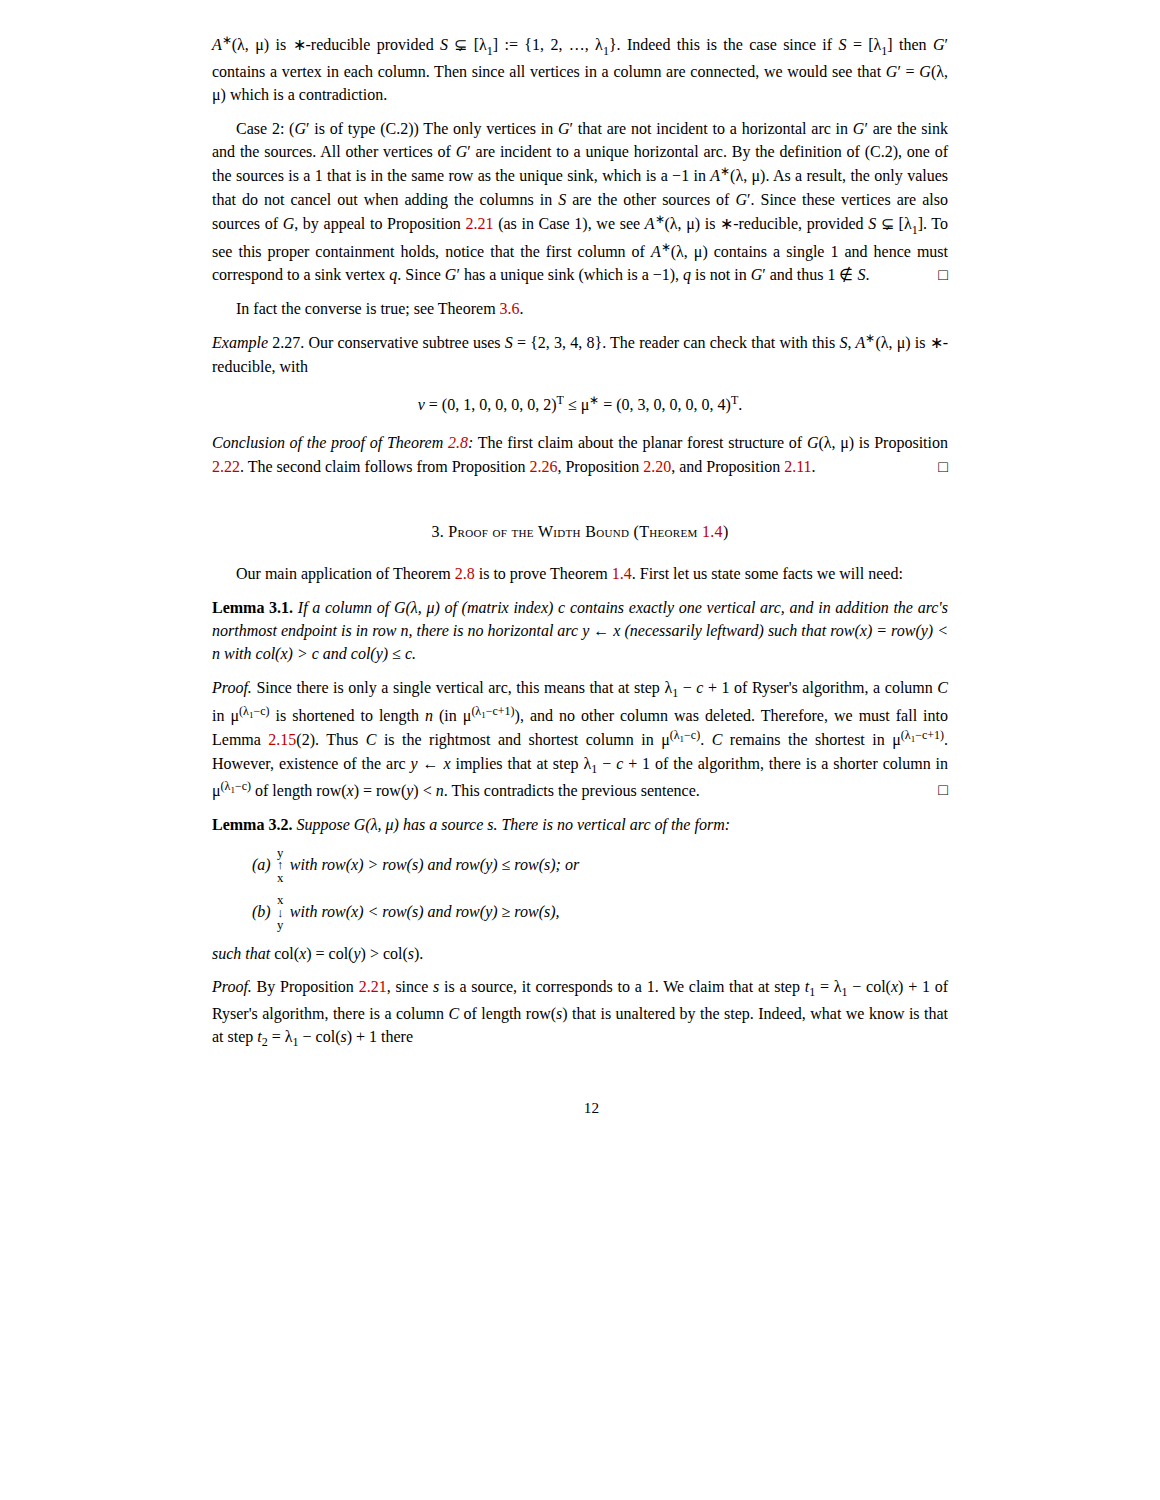A∗(λ, μ) is ∗-reducible provided S ⊊ [λ1] := {1, 2, …, λ1}. Indeed this is the case since if S = [λ1] then G′ contains a vertex in each column. Then since all vertices in a column are connected, we would see that G′ = G(λ, μ) which is a contradiction.
Case 2: (G′ is of type (C.2)) The only vertices in G′ that are not incident to a horizontal arc in G′ are the sink and the sources. All other vertices of G′ are incident to a unique horizontal arc. By the definition of (C.2), one of the sources is a 1 that is in the same row as the unique sink, which is a −1 in A∗(λ, μ). As a result, the only values that do not cancel out when adding the columns in S are the other sources of G′. Since these vertices are also sources of G, by appeal to Proposition 2.21 (as in Case 1), we see A∗(λ, μ) is ∗-reducible, provided S ⊊ [λ1]. To see this proper containment holds, notice that the first column of A∗(λ, μ) contains a single 1 and hence must correspond to a sink vertex q. Since G′ has a unique sink (which is a −1), q is not in G′ and thus 1 ∉ S. □
In fact the converse is true; see Theorem 3.6.
Example 2.27. Our conservative subtree uses S = {2, 3, 4, 8}. The reader can check that with this S, A∗(λ, μ) is ∗-reducible, with
v = (0, 1, 0, 0, 0, 0, 2)T ≤ μ∗ = (0, 3, 0, 0, 0, 0, 4)T.
Conclusion of the proof of Theorem 2.8: The first claim about the planar forest structure of G(λ, μ) is Proposition 2.22. The second claim follows from Proposition 2.26, Proposition 2.20, and Proposition 2.11. □
3. Proof of the Width Bound (Theorem 1.4)
Our main application of Theorem 2.8 is to prove Theorem 1.4. First let us state some facts we will need:
Lemma 3.1. If a column of G(λ, μ) of (matrix index) c contains exactly one vertical arc, and in addition the arc's northmost endpoint is in row n, there is no horizontal arc y ← x (necessarily leftward) such that row(x) = row(y) < n with col(x) > c and col(y) ≤ c.
Proof. Since there is only a single vertical arc, this means that at step λ1 − c + 1 of Ryser's algorithm, a column C in μ(λ1−c) is shortened to length n (in μ(λ1−c+1)), and no other column was deleted. Therefore, we must fall into Lemma 2.15(2). Thus C is the rightmost and shortest column in μ(λ1−c). C remains the shortest in μ(λ1−c+1). However, existence of the arc y ← x implies that at step λ1 − c + 1 of the algorithm, there is a shorter column in μ(λ1−c) of length row(x) = row(y) < n. This contradicts the previous sentence. □
Lemma 3.2. Suppose G(λ, μ) has a source s. There is no vertical arc of the form:
(a) y↑x with row(x) > row(s) and row(y) ≤ row(s); or
(b) x↓y with row(x) < row(s) and row(y) ≥ row(s),
such that col(x) = col(y) > col(s).
Proof. By Proposition 2.21, since s is a source, it corresponds to a 1. We claim that at step t1 = λ1 − col(x) + 1 of Ryser's algorithm, there is a column C of length row(s) that is unaltered by the step. Indeed, what we know is that at step t2 = λ1 − col(s) + 1 there
12